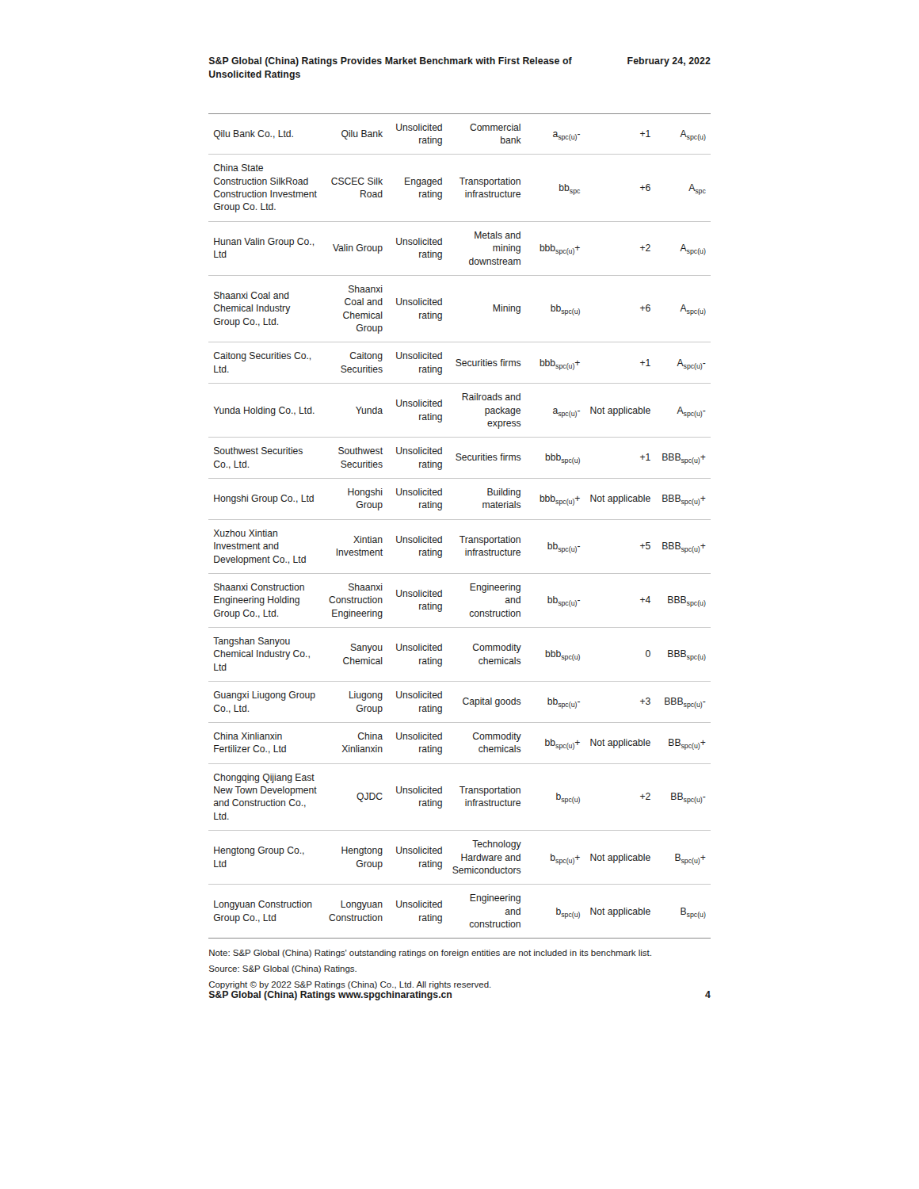S&P Global (China) Ratings Provides Market Benchmark with First Release of Unsolicited Ratings
February 24, 2022
| Qilu Bank Co., Ltd. | Qilu Bank | Unsolicited rating | Commercial bank | a spc(u) - | +1 | A spc(u) |
| China State Construction SilkRoad Construction Investment Group Co. Ltd. | CSCEC Silk Road | Engaged rating | Transportation infrastructure | bb spc | +6 | A spc |
| Hunan Valin Group Co., Ltd | Valin Group | Unsolicited rating | Metals and mining downstream | bbb spc(u) + | +2 | A spc(u) |
| Shaanxi Coal and Chemical Industry Group Co., Ltd. | Shaanxi Coal and Chemical Group | Unsolicited rating | Mining | bb spc(u) | +6 | A spc(u) |
| Caitong Securities Co., Ltd. | Caitong Securities | Unsolicited rating | Securities firms | bbb spc(u) + | +1 | A spc(u) - |
| Yunda Holding Co., Ltd. | Yunda | Unsolicited rating | Railroads and package express | a spc(u) - | Not applicable | A spc(u) - |
| Southwest Securities Co., Ltd. | Southwest Securities | Unsolicited rating | Securities firms | bbb spc(u) | +1 | BBB spc(u) + |
| Hongshi Group Co., Ltd | Hongshi Group | Unsolicited rating | Building materials | bbb spc(u) + | Not applicable | BBB spc(u) + |
| Xuzhou Xintian Investment and Development Co., Ltd | Xintian Investment | Unsolicited rating | Transportation infrastructure | bb spc(u) - | +5 | BBB spc(u) + |
| Shaanxi Construction Engineering Holding Group Co., Ltd. | Shaanxi Construction Engineering | Unsolicited rating | Engineering and construction | bb spc(u) - | +4 | BBB spc(u) |
| Tangshan Sanyou Chemical Industry Co., Ltd | Sanyou Chemical | Unsolicited rating | Commodity chemicals | bbb spc(u) | 0 | BBB spc(u) |
| Guangxi Liugong Group Co., Ltd. | Liugong Group | Unsolicited rating | Capital goods | bb spc(u) - | +3 | BBB spc(u) - |
| China Xinlianxin Fertilizer Co., Ltd | China Xinlianxin | Unsolicited rating | Commodity chemicals | bb spc(u) + | Not applicable | BB spc(u) + |
| Chongqing Qijiang East New Town Development and Construction Co., Ltd. | QJDC | Unsolicited rating | Transportation infrastructure | b spc(u) | +2 | BB spc(u) - |
| Hengtong Group Co., Ltd | Hengtong Group | Unsolicited rating | Technology Hardware and Semiconductors | b spc(u) + | Not applicable | B spc(u) + |
| Longyuan Construction Group Co., Ltd | Longyuan Construction | Unsolicited rating | Engineering and construction | b spc(u) | Not applicable | B spc(u) |
Note: S&P Global (China) Ratings' outstanding ratings on foreign entities are not included in its benchmark list.
Source: S&P Global (China) Ratings.
Copyright © by 2022 S&P Ratings (China) Co., Ltd. All rights reserved.
S&P Global (China) Ratings www.spgchinaratings.cn
4